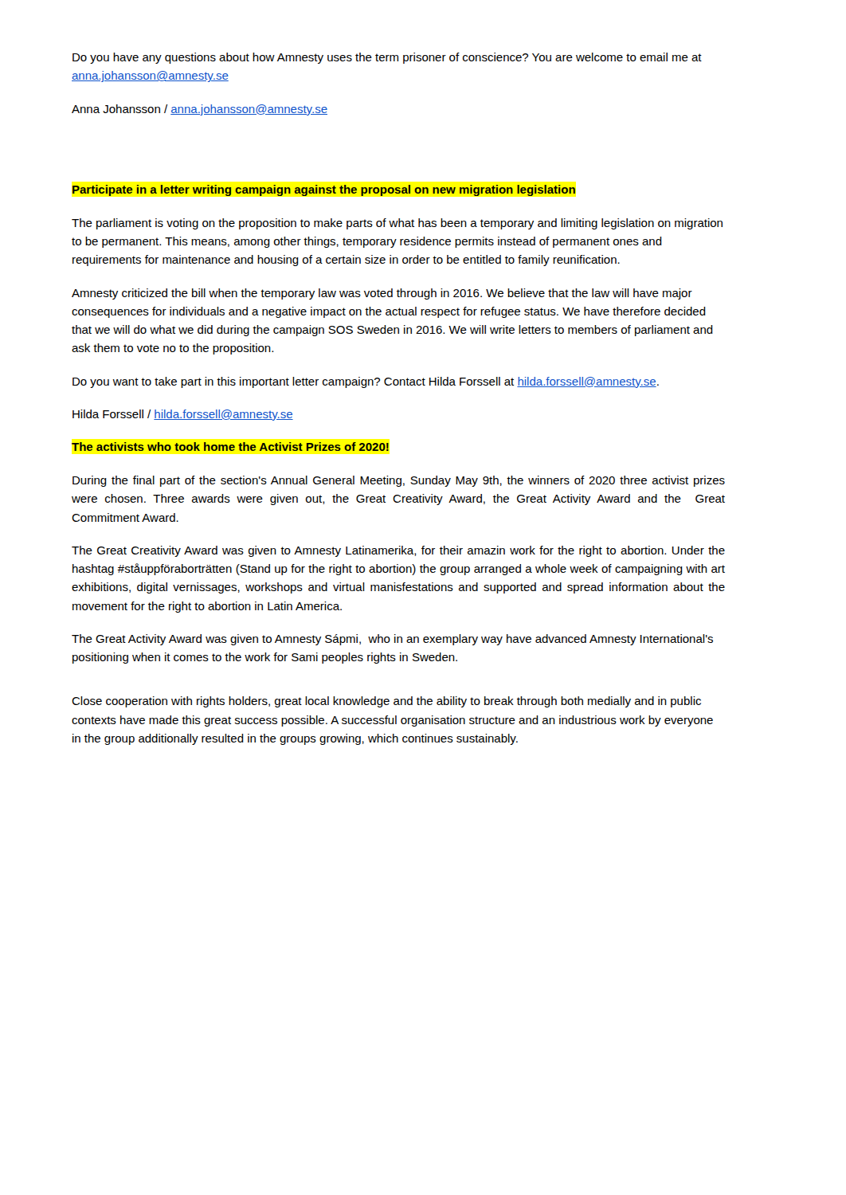Do you have any questions about how Amnesty uses the term prisoner of conscience? You are welcome to email me at anna.johansson@amnesty.se
Anna Johansson / anna.johansson@amnesty.se
Participate in a letter writing campaign against the proposal on new migration legislation
The parliament is voting on the proposition to make parts of what has been a temporary and limiting legislation on migration to be permanent. This means, among other things, temporary residence permits instead of permanent ones and requirements for maintenance and housing of a certain size in order to be entitled to family reunification.
Amnesty criticized the bill when the temporary law was voted through in 2016. We believe that the law will have major consequences for individuals and a negative impact on the actual respect for refugee status. We have therefore decided that we will do what we did during the campaign SOS Sweden in 2016. We will write letters to members of parliament and ask them to vote no to the proposition.
Do you want to take part in this important letter campaign? Contact Hilda Forssell at hilda.forssell@amnesty.se.
Hilda Forssell / hilda.forssell@amnesty.se
The activists who took home the Activist Prizes of 2020!
During the final part of the section's Annual General Meeting, Sunday May 9th, the winners of 2020 three activist prizes were chosen. Three awards were given out, the Great Creativity Award, the Great Activity Award and the Great Commitment Award.
The Great Creativity Award was given to Amnesty Latinamerika, for their amazin work for the right to abortion. Under the hashtag #ståuppföraborträtten (Stand up for the right to abortion) the group arranged a whole week of campaigning with art exhibitions, digital vernissages, workshops and virtual manisfestations and supported and spread information about the movement for the right to abortion in Latin America.
The Great Activity Award was given to Amnesty Sápmi, who in an exemplary way have advanced Amnesty International's positioning when it comes to the work for Sami peoples rights in Sweden.
Close cooperation with rights holders, great local knowledge and the ability to break through both medially and in public contexts have made this great success possible. A successful organisation structure and an industrious work by everyone in the group additionally resulted in the groups growing, which continues sustainably.